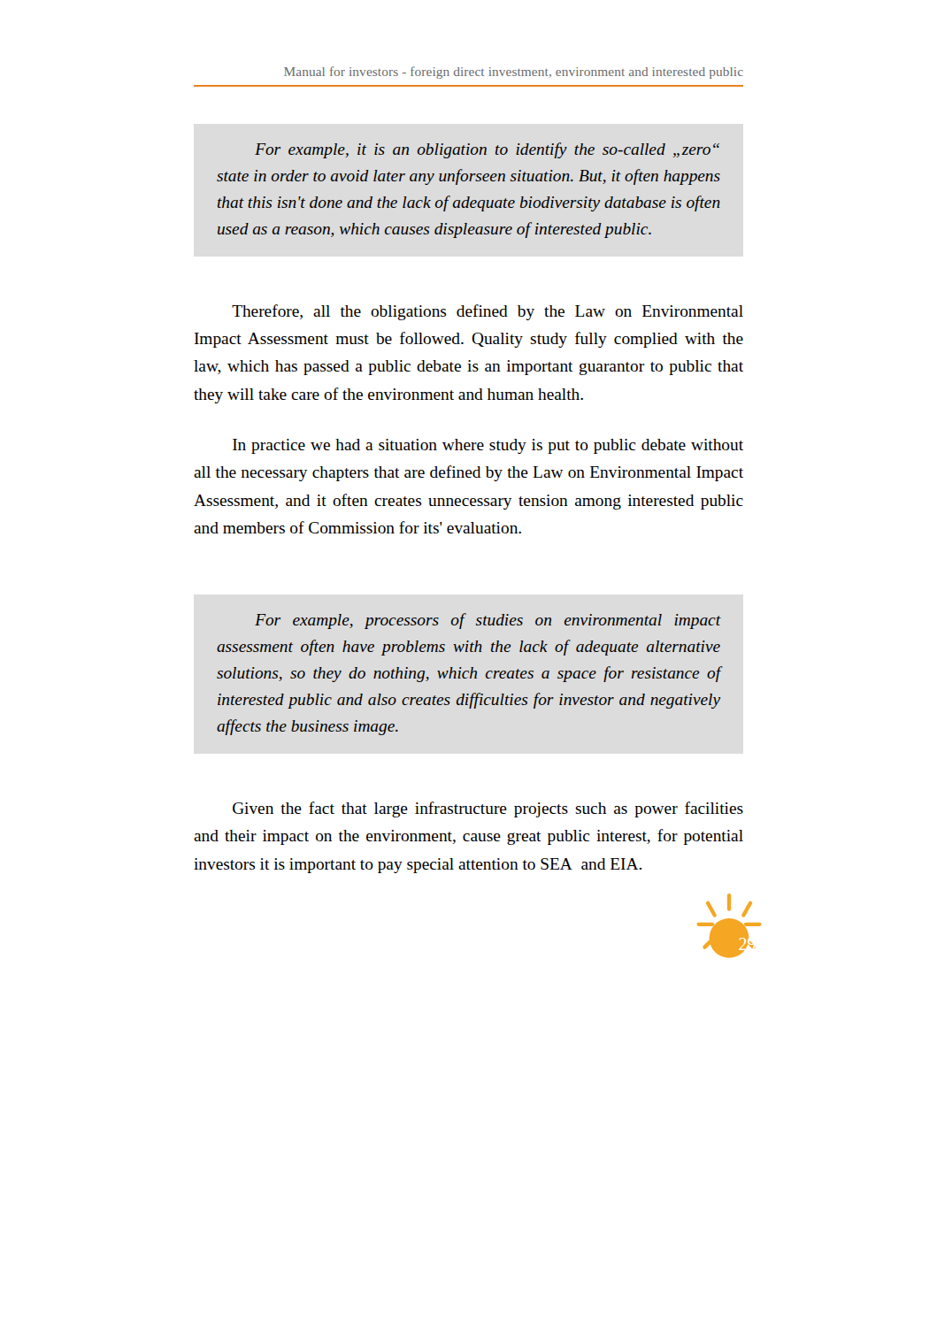Manual for investors - foreign direct investment, environment and interested public
For example, it is an obligation to identify the so-called „zero“ state in order to avoid later any unforseen situation. But, it often happens that this isn't done and the lack of adequate biodiversity database is often used as a reason, which causes displeasure of interested public.
Therefore, all the obligations defined by the Law on Environmental Impact Assessment must be followed. Quality study fully complied with the law, which has passed a public debate is an important guarantor to public that they will take care of the environment and human health.
In practice we had a situation where study is put to public debate without all the necessary chapters that are defined by the Law on Environmental Impact Assessment, and it often creates unnecessary tension among interested public and members of Commission for its' evaluation.
For example, processors of studies on environmental impact assessment often have problems with the lack of adequate alternative solutions, so they do nothing, which creates a space for resistance of interested public and also creates difficulties for investor and negatively affects the business image.
Given the fact that large infrastructure projects such as power facilities and their impact on the environment, cause great public interest, for potential investors it is important to pay special attention to SEA and EIA.
29